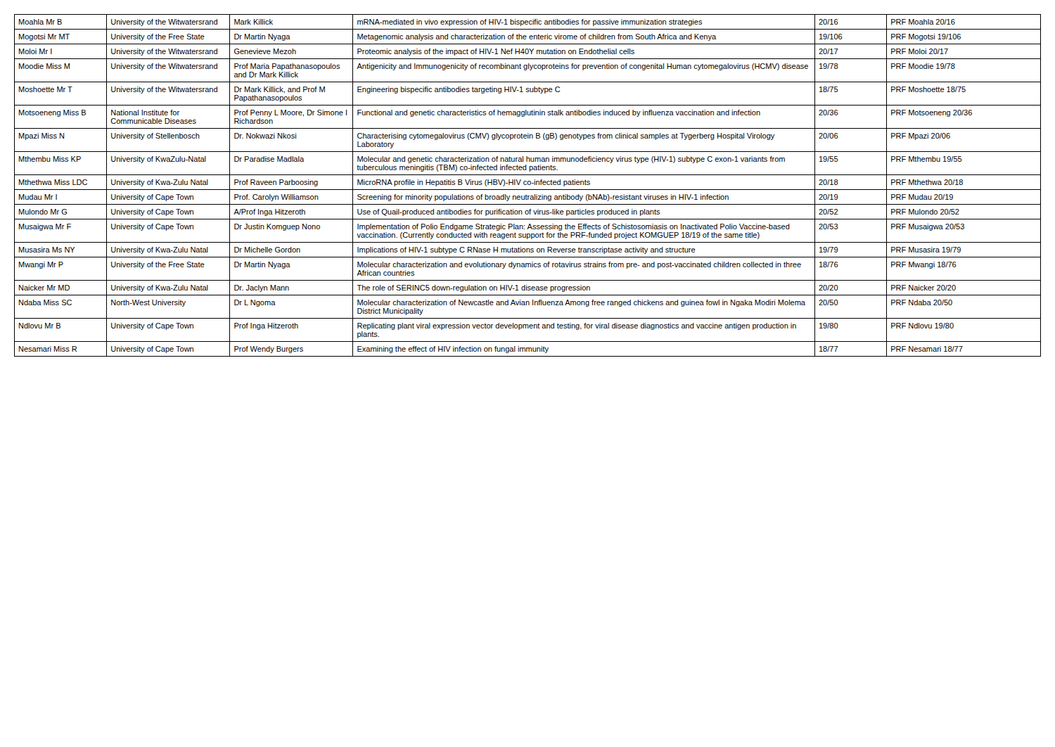| Moahla Mr B | University of the Witwatersrand | Mark Killick | mRNA-mediated in vivo expression of HIV-1 bispecific antibodies for passive immunization strategies | 20/16 | PRF Moahla 20/16 |
| Mogotsi Mr MT | University of the Free State | Dr Martin Nyaga | Metagenomic analysis and characterization of the enteric virome of children from South Africa and Kenya | 19/106 | PRF Mogotsi 19/106 |
| Moloi Mr I | University of the Witwatersrand | Genevieve Mezoh | Proteomic analysis of the impact of HIV-1 Nef H40Y mutation on Endothelial cells | 20/17 | PRF Moloi 20/17 |
| Moodie Miss M | University of the Witwatersrand | Prof Maria Papathanasopoulos and Dr Mark Killick | Antigenicity and Immunogenicity of recombinant glycoproteins for prevention of congenital Human cytomegalovirus (HCMV) disease | 19/78 | PRF Moodie 19/78 |
| Moshoette Mr T | University of the Witwatersrand | Dr Mark Killick, and Prof M Papathanasopoulos | Engineering bispecific antibodies targeting HIV-1 subtype C | 18/75 | PRF Moshoette 18/75 |
| Motsoeneng Miss B | National Institute for Communicable Diseases | Prof Penny L Moore, Dr Simone I Richardson | Functional and genetic characteristics of hemagglutinin stalk antibodies induced by influenza vaccination and infection | 20/36 | PRF Motsoeneng 20/36 |
| Mpazi Miss N | University of Stellenbosch | Dr. Nokwazi Nkosi | Characterising cytomegalovirus (CMV) glycoprotein B (gB) genotypes from clinical samples at Tygerberg Hospital Virology Laboratory | 20/06 | PRF Mpazi 20/06 |
| Mthembu Miss KP | University of KwaZulu-Natal | Dr Paradise Madlala | Molecular and genetic characterization of natural human immunodeficiency virus type (HIV-1) subtype C exon-1 variants from tuberculous meningitis (TBM) co-infected infected patients. | 19/55 | PRF Mthembu 19/55 |
| Mthethwa Miss LDC | University of Kwa-Zulu Natal | Prof Raveen Parboosing | MicroRNA profile in Hepatitis B Virus (HBV)-HIV co-infected patients | 20/18 | PRF Mthethwa 20/18 |
| Mudau Mr I | University of Cape Town | Prof. Carolyn Williamson | Screening for minority populations of broadly neutralizing antibody (bNAb)-resistant viruses in HIV-1 infection | 20/19 | PRF Mudau 20/19 |
| Mulondo Mr G | University of Cape Town | A/Prof Inga Hitzeroth | Use of Quail-produced antibodies for purification of virus-like particles produced in plants | 20/52 | PRF Mulondo 20/52 |
| Musaigwa Mr F | University of Cape Town | Dr Justin Komguep Nono | Implementation of Polio Endgame Strategic Plan: Assessing the Effects of Schistosomiasis on Inactivated Polio Vaccine-based vaccination. (Currently conducted with reagent support for the PRF-funded project KOMGUEP 18/19 of the same title) | 20/53 | PRF Musaigwa 20/53 |
| Musasira Ms NY | University of Kwa-Zulu Natal | Dr Michelle Gordon | Implications of HIV-1 subtype C RNase H mutations on Reverse transcriptase activity and structure | 19/79 | PRF Musasira 19/79 |
| Mwangi Mr P | University of the Free State | Dr Martin Nyaga | Molecular characterization and evolutionary dynamics of rotavirus strains from pre- and post-vaccinated children collected in three African countries | 18/76 | PRF Mwangi 18/76 |
| Naicker Mr MD | University of Kwa-Zulu Natal | Dr. Jaclyn Mann | The role of SERINC5 down-regulation on HIV-1 disease progression | 20/20 | PRF Naicker 20/20 |
| Ndaba Miss SC | North-West University | Dr L Ngoma | Molecular characterization of Newcastle and Avian Influenza Among free ranged chickens and guinea fowl in Ngaka Modiri Molema District Municipality | 20/50 | PRF Ndaba 20/50 |
| Ndlovu Mr B | University of Cape Town | Prof Inga Hitzeroth | Replicating plant viral expression vector development and testing, for viral disease diagnostics and vaccine antigen production in plants. | 19/80 | PRF Ndlovu 19/80 |
| Nesamari Miss R | University of Cape Town | Prof Wendy Burgers | Examining the effect of HIV infection on fungal immunity | 18/77 | PRF Nesamari 18/77 |